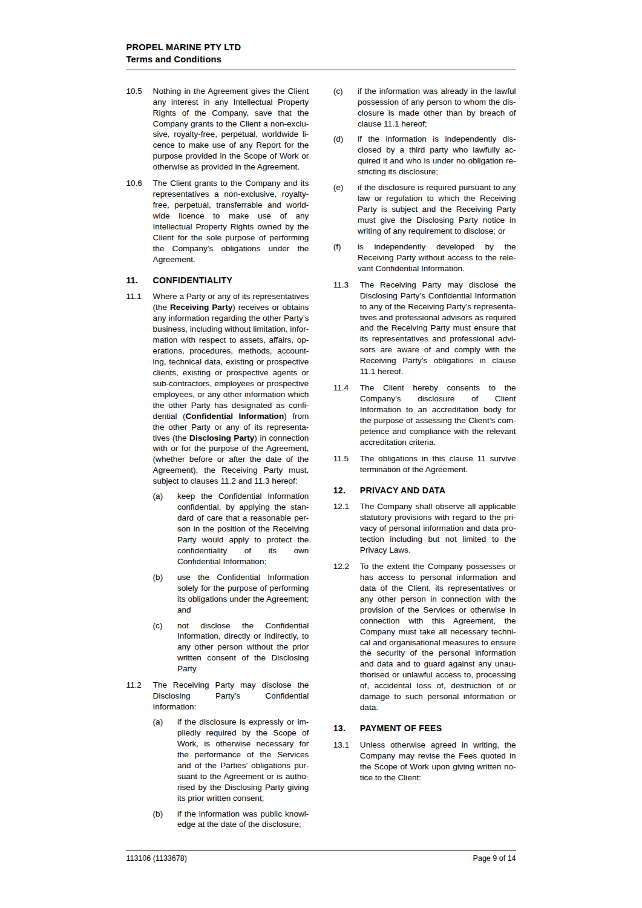PROPEL MARINE PTY LTD
Terms and Conditions
10.5
Nothing in the Agreement gives the Client any interest in any Intellectual Property Rights of the Company, save that the Company grants to the Client a non-exclusive, royalty-free, perpetual, worldwide licence to make use of any Report for the purpose provided in the Scope of Work or otherwise as provided in the Agreement.
10.6
The Client grants to the Company and its representatives a non-exclusive, royalty-free, perpetual, transferrable and worldwide licence to make use of any Intellectual Property Rights owned by the Client for the sole purpose of performing the Company’s obligations under the Agreement.
11. Confidentiality
11.1
Where a Party or any of its representatives (the Receiving Party) receives or obtains any information regarding the other Party’s business, including without limitation, information with respect to assets, affairs, operations, procedures, methods, accounting, technical data, existing or prospective clients, existing or prospective agents or sub-contractors, employees or prospective employees, or any other information which the other Party has designated as confidential (Confidential Information) from the other Party or any of its representatives (the Disclosing Party) in connection with or for the purpose of the Agreement, (whether before or after the date of the Agreement), the Receiving Party must, subject to clauses 11.2 and 11.3 hereof:
(a) keep the Confidential Information confidential, by applying the standard of care that a reasonable person in the position of the Receiving Party would apply to protect the confidentiality of its own Confidential Information;
(b) use the Confidential Information solely for the purpose of performing its obligations under the Agreement; and
(c) not disclose the Confidential Information, directly or indirectly, to any other person without the prior written consent of the Disclosing Party.
11.2
The Receiving Party may disclose the Disclosing Party’s Confidential Information:
(a) if the disclosure is expressly or impliedly required by the Scope of Work, is otherwise necessary for the performance of the Services and of the Parties’ obligations pursuant to the Agreement or is authorised by the Disclosing Party giving its prior written consent;
(b) if the information was public knowledge at the date of the disclosure;
(c) if the information was already in the lawful possession of any person to whom the disclosure is made other than by breach of clause 11.1 hereof;
(d) if the information is independently disclosed by a third party who lawfully acquired it and who is under no obligation restricting its disclosure;
(e) if the disclosure is required pursuant to any law or regulation to which the Receiving Party is subject and the Receiving Party must give the Disclosing Party notice in writing of any requirement to disclose; or
(f) is independently developed by the Receiving Party without access to the relevant Confidential Information.
11.3
The Receiving Party may disclose the Disclosing Party’s Confidential Information to any of the Receiving Party’s representatives and professional advisors as required and the Receiving Party must ensure that its representatives and professional advisors are aware of and comply with the Receiving Party’s obligations in clause 11.1 hereof.
11.4
The Client hereby consents to the Company’s disclosure of Client Information to an accreditation body for the purpose of assessing the Client’s competence and compliance with the relevant accreditation criteria.
11.5
The obligations in this clause 11 survive termination of the Agreement.
12. Privacy and Data
12.1
The Company shall observe all applicable statutory provisions with regard to the privacy of personal information and data protection including but not limited to the Privacy Laws.
12.2
To the extent the Company possesses or has access to personal information and data of the Client, its representatives or any other person in connection with the provision of the Services or otherwise in connection with this Agreement, the Company must take all necessary technical and organisational measures to ensure the security of the personal information and data and to guard against any unauthorised or unlawful access to, processing of, accidental loss of, destruction of or damage to such personal information or data.
13. Payment of Fees
13.1
Unless otherwise agreed in writing, the Company may revise the Fees quoted in the Scope of Work upon giving written notice to the Client:
113106 (1133678) Page 9 of 14